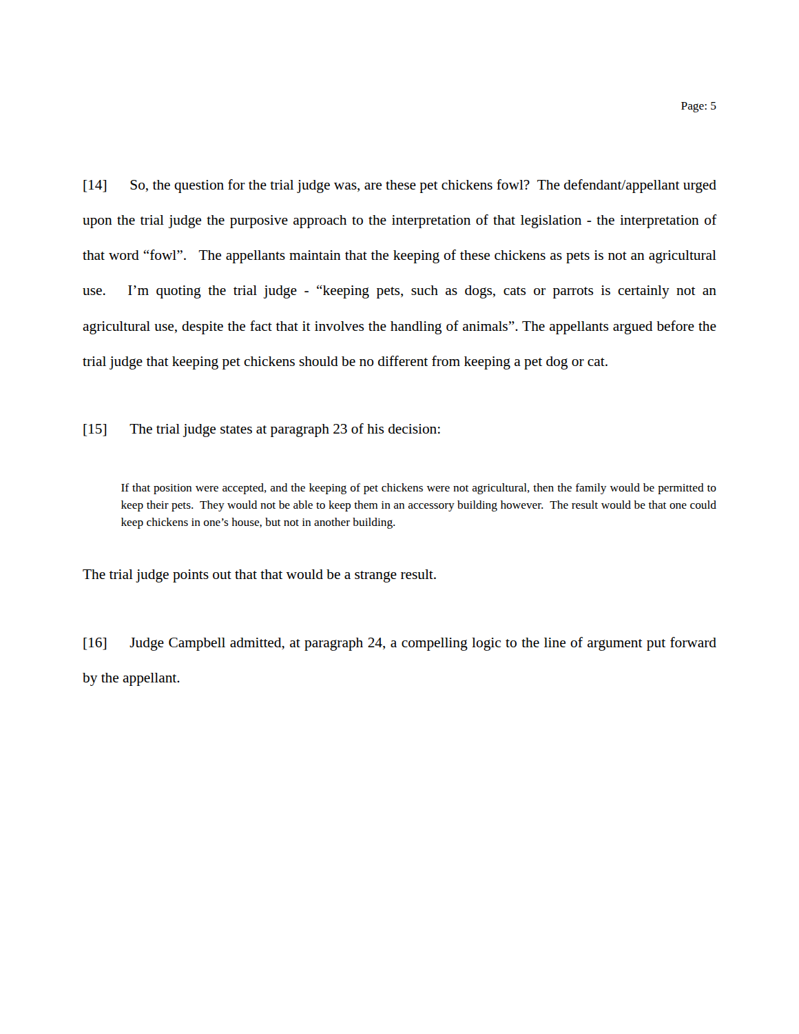Page: 5
[14] So, the question for the trial judge was, are these pet chickens fowl? The defendant/appellant urged upon the trial judge the purposive approach to the interpretation of that legislation - the interpretation of that word “fowl”. The appellants maintain that the keeping of these chickens as pets is not an agricultural use. I’m quoting the trial judge - “keeping pets, such as dogs, cats or parrots is certainly not an agricultural use, despite the fact that it involves the handling of animals”. The appellants argued before the trial judge that keeping pet chickens should be no different from keeping a pet dog or cat.
[15] The trial judge states at paragraph 23 of his decision:
If that position were accepted, and the keeping of pet chickens were not agricultural, then the family would be permitted to keep their pets. They would not be able to keep them in an accessory building however. The result would be that one could keep chickens in one’s house, but not in another building.
The trial judge points out that that would be a strange result.
[16] Judge Campbell admitted, at paragraph 24, a compelling logic to the line of argument put forward by the appellant.